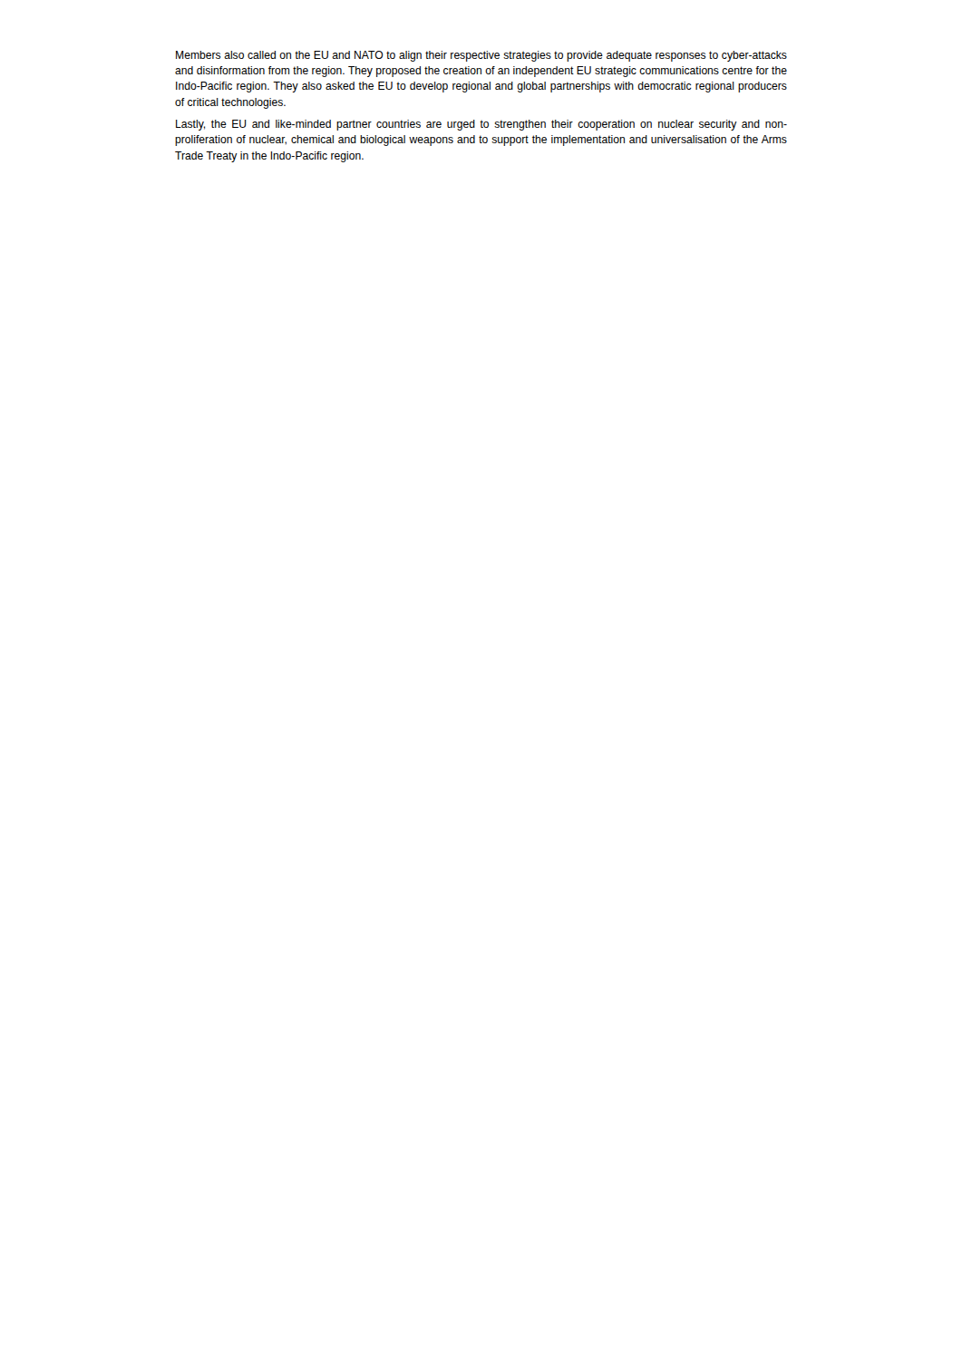Members also called on the EU and NATO to align their respective strategies to provide adequate responses to cyber-attacks and disinformation from the region. They proposed the creation of an independent EU strategic communications centre for the Indo-Pacific region. They also asked the EU to develop regional and global partnerships with democratic regional producers of critical technologies.
Lastly, the EU and like-minded partner countries are urged to strengthen their cooperation on nuclear security and non-proliferation of nuclear, chemical and biological weapons and to support the implementation and universalisation of the Arms Trade Treaty in the Indo-Pacific region.